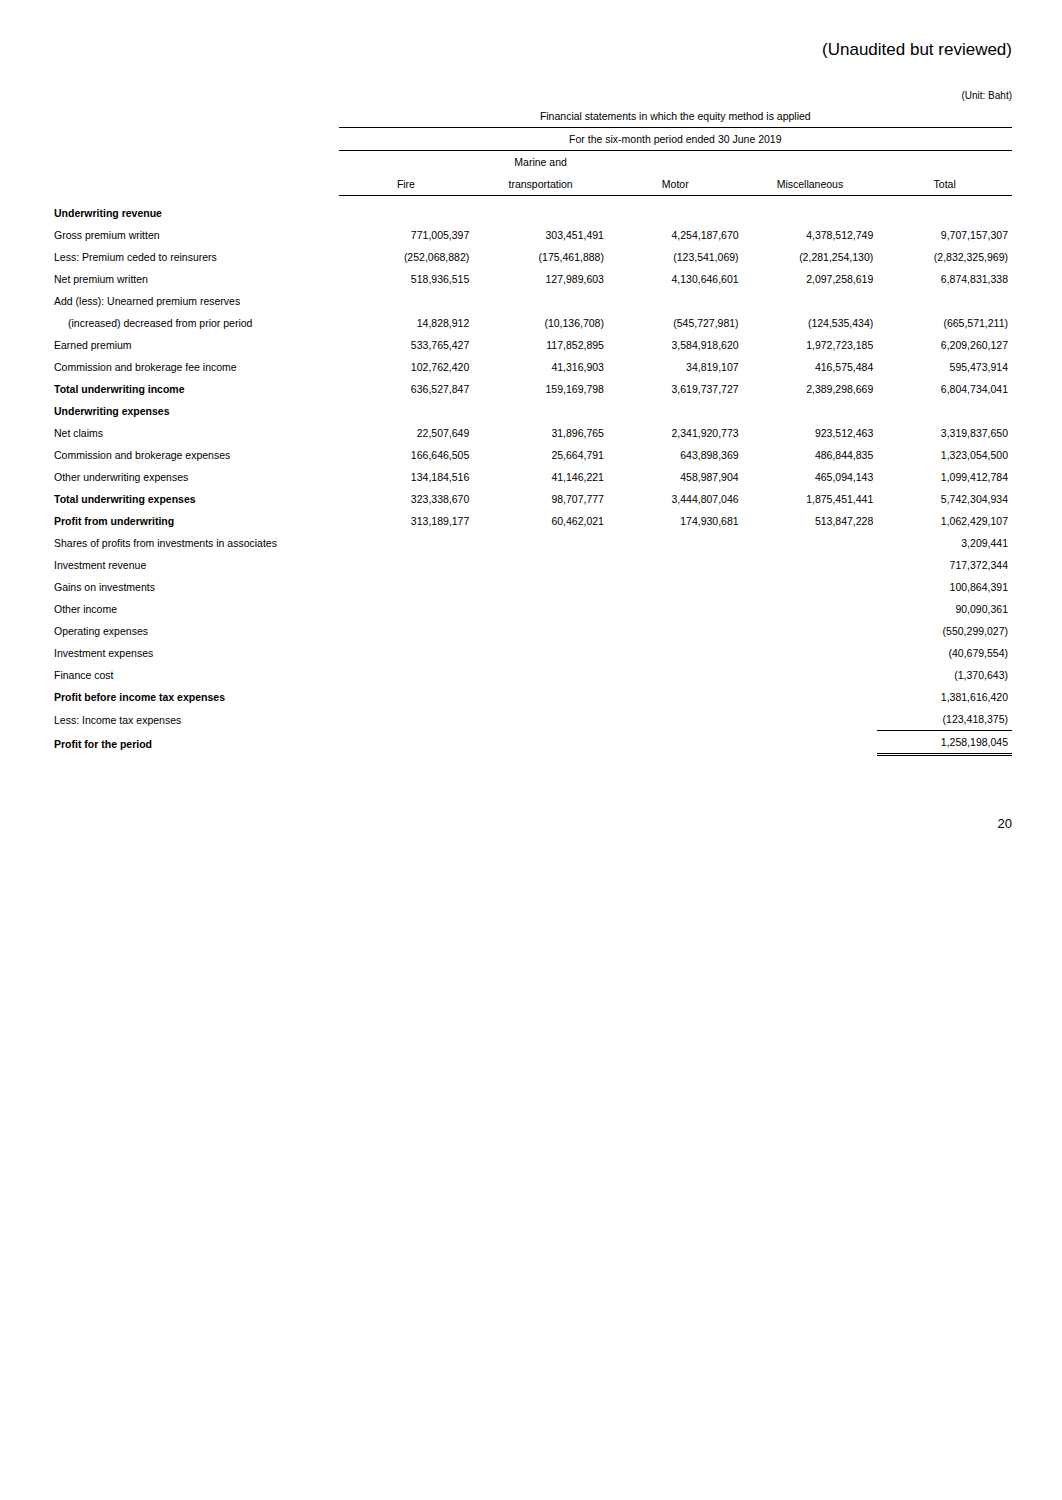(Unaudited but reviewed)
(Unit: Baht)
| | Financial statements in which the equity method is applied |
| --- | --- |
| | For the six-month period ended 30 June 2019 |
| | | Marine and | | | |
| | Fire | transportation | Motor | Miscellaneous | Total |
| Underwriting revenue | | | | | |
| Gross premium written | 771,005,397 | 303,451,491 | 4,254,187,670 | 4,378,512,749 | 9,707,157,307 |
| Less: Premium ceded to reinsurers | (252,068,882) | (175,461,888) | (123,541,069) | (2,281,254,130) | (2,832,325,969) |
| Net premium written | 518,936,515 | 127,989,603 | 4,130,646,601 | 2,097,258,619 | 6,874,831,338 |
| Add (less): Unearned premium reserves | | | | | |
| (increased) decreased from prior period | 14,828,912 | (10,136,708) | (545,727,981) | (124,535,434) | (665,571,211) |
| Earned premium | 533,765,427 | 117,852,895 | 3,584,918,620 | 1,972,723,185 | 6,209,260,127 |
| Commission and brokerage fee income | 102,762,420 | 41,316,903 | 34,819,107 | 416,575,484 | 595,473,914 |
| Total underwriting income | 636,527,847 | 159,169,798 | 3,619,737,727 | 2,389,298,669 | 6,804,734,041 |
| Underwriting expenses | | | | | |
| Net claims | 22,507,649 | 31,896,765 | 2,341,920,773 | 923,512,463 | 3,319,837,650 |
| Commission and brokerage expenses | 166,646,505 | 25,664,791 | 643,898,369 | 486,844,835 | 1,323,054,500 |
| Other underwriting expenses | 134,184,516 | 41,146,221 | 458,987,904 | 465,094,143 | 1,099,412,784 |
| Total underwriting expenses | 323,338,670 | 98,707,777 | 3,444,807,046 | 1,875,451,441 | 5,742,304,934 |
| Profit from underwriting | 313,189,177 | 60,462,021 | 174,930,681 | 513,847,228 | 1,062,429,107 |
| Shares of profits from investments in associates | | | | | 3,209,441 |
| Investment revenue | | | | | 717,372,344 |
| Gains on investments | | | | | 100,864,391 |
| Other income | | | | | 90,090,361 |
| Operating expenses | | | | | (550,299,027) |
| Investment expenses | | | | | (40,679,554) |
| Finance cost | | | | | (1,370,643) |
| Profit before income tax expenses | | | | | 1,381,616,420 |
| Less: Income tax expenses | | | | | (123,418,375) |
| Profit for the period | | | | | 1,258,198,045 |
20